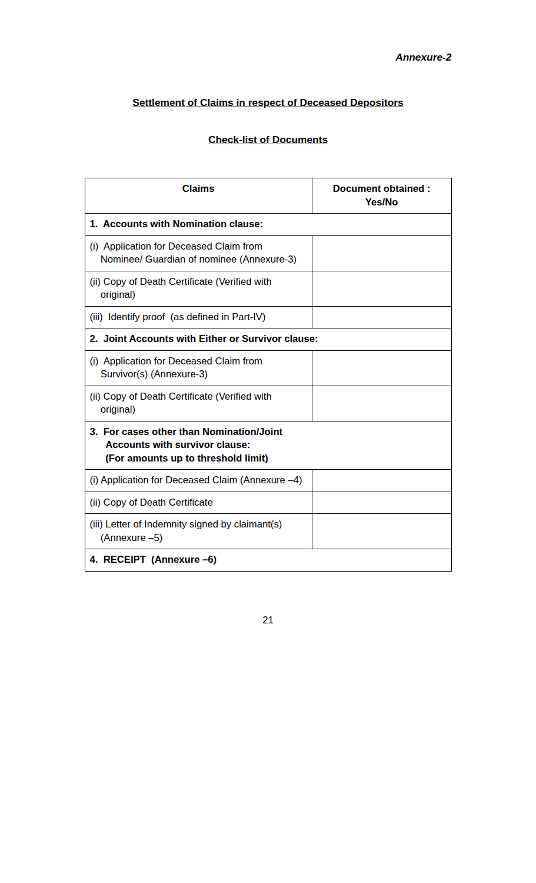Annexure-2
Settlement of Claims in respect of Deceased Depositors
Check-list of Documents
| Claims | Document obtained : Yes/No |
| --- | --- |
| 1. Accounts with Nomination clause: |
| (i) Application for Deceased Claim from Nominee/ Guardian of nominee (Annexure-3) | |
| (ii) Copy of Death Certificate (Verified with original) | |
| (iii) Identify proof (as defined in Part-IV) | |
| 2. Joint Accounts with Either or Survivor clause: |
| (i) Application for Deceased Claim from Survivor(s) (Annexure-3) | |
| (ii) Copy of Death Certificate (Verified with original) | |
| 3. For cases other than Nomination/Joint Accounts with survivor clause: (For amounts up to threshold limit) |
| (i) Application for Deceased Claim (Annexure –4) | |
| (ii) Copy of Death Certificate | |
| (iii) Letter of Indemnity signed by claimant(s) (Annexure –5) | |
| 4. RECEIPT (Annexure –6) |
21